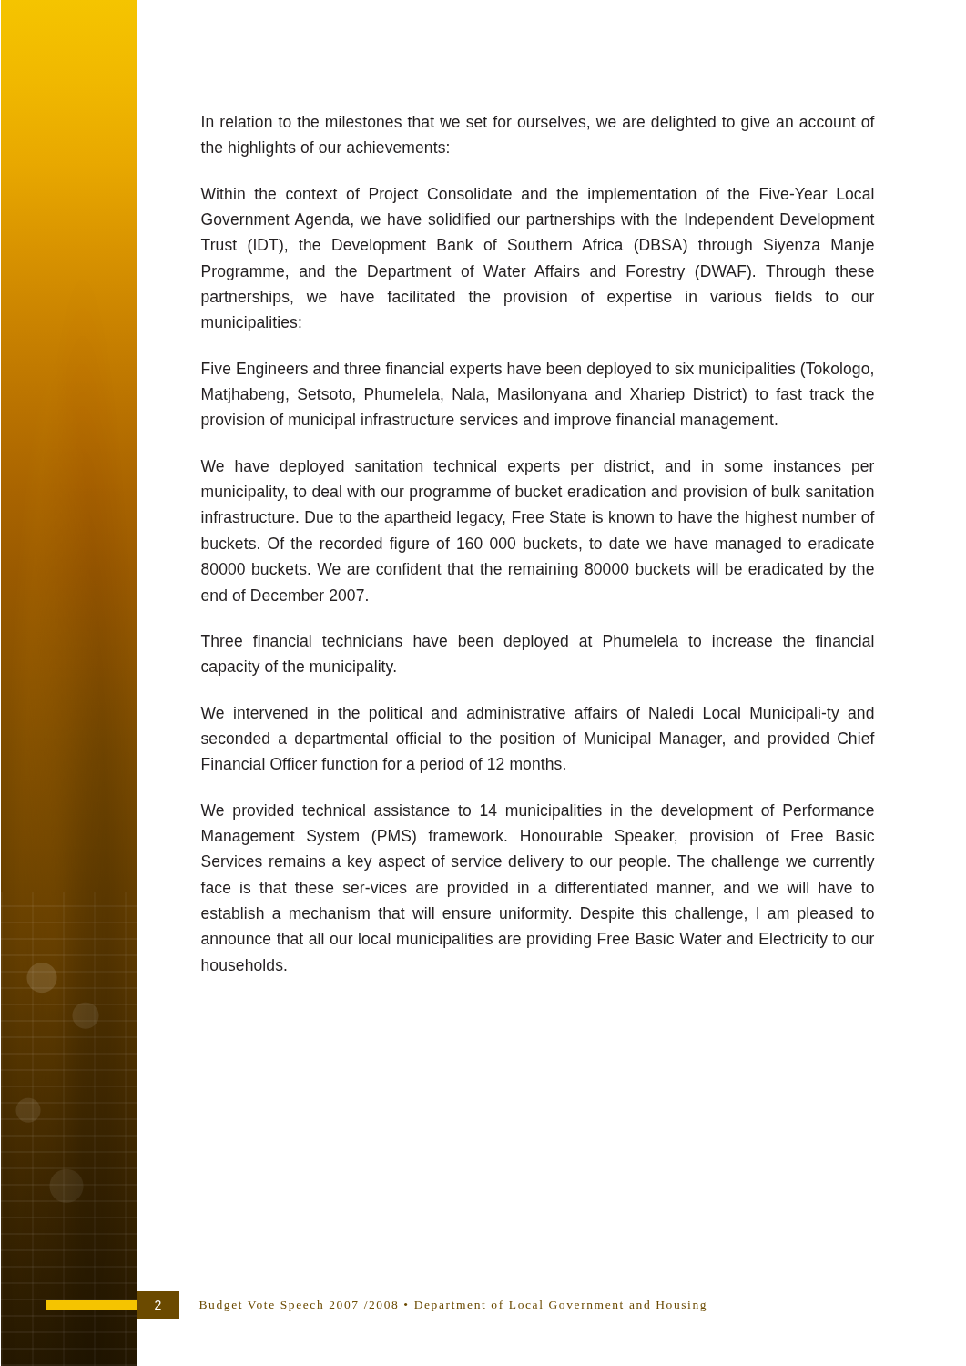In relation to the milestones that we set for ourselves, we are delighted to give an account of the highlights of our achievements:
Within the context of Project Consolidate and the implementation of the Five-Year Local Government Agenda, we have solidified our partnerships with the Independent Development Trust (IDT), the Development Bank of Southern Africa (DBSA) through Siyenza Manje Programme, and the Department of Water Affairs and Forestry (DWAF). Through these partnerships, we have facilitated the provision of expertise in various fields to our municipalities:
Five Engineers and three financial experts have been deployed to six municipalities (Tokologo, Matjhabeng, Setsoto, Phumelela, Nala, Masilonyana and Xhariep District) to fast track the provision of municipal infrastructure services and improve financial management.
We have deployed sanitation technical experts per district, and in some instances per municipality, to deal with our programme of bucket eradication and provision of bulk sanitation infrastructure. Due to the apartheid legacy, Free State is known to have the highest number of buckets. Of the recorded figure of 160 000 buckets, to date we have managed to eradicate 80000 buckets. We are confident that the remaining 80000 buckets will be eradicated by the end of December 2007.
Three financial technicians have been deployed at Phumelela to increase the financial capacity of the municipality.
We intervened in the political and administrative affairs of Naledi Local Municipali-ty and seconded a departmental official to the position of Municipal Manager, and provided Chief Financial Officer function for a period of 12 months.
We provided technical assistance to 14 municipalities in the development of Performance Management System (PMS) framework. Honourable Speaker, provision of Free Basic Services remains a key aspect of service delivery to our people. The challenge we currently face is that these ser-vices are provided in a differentiated manner, and we will have to establish a mechanism that will ensure uniformity. Despite this challenge, I am pleased to announce that all our local municipalities are providing Free Basic Water and Electricity to our households.
2
Budget Vote Speech 2007 /2008 • Department of Local Government and Housing